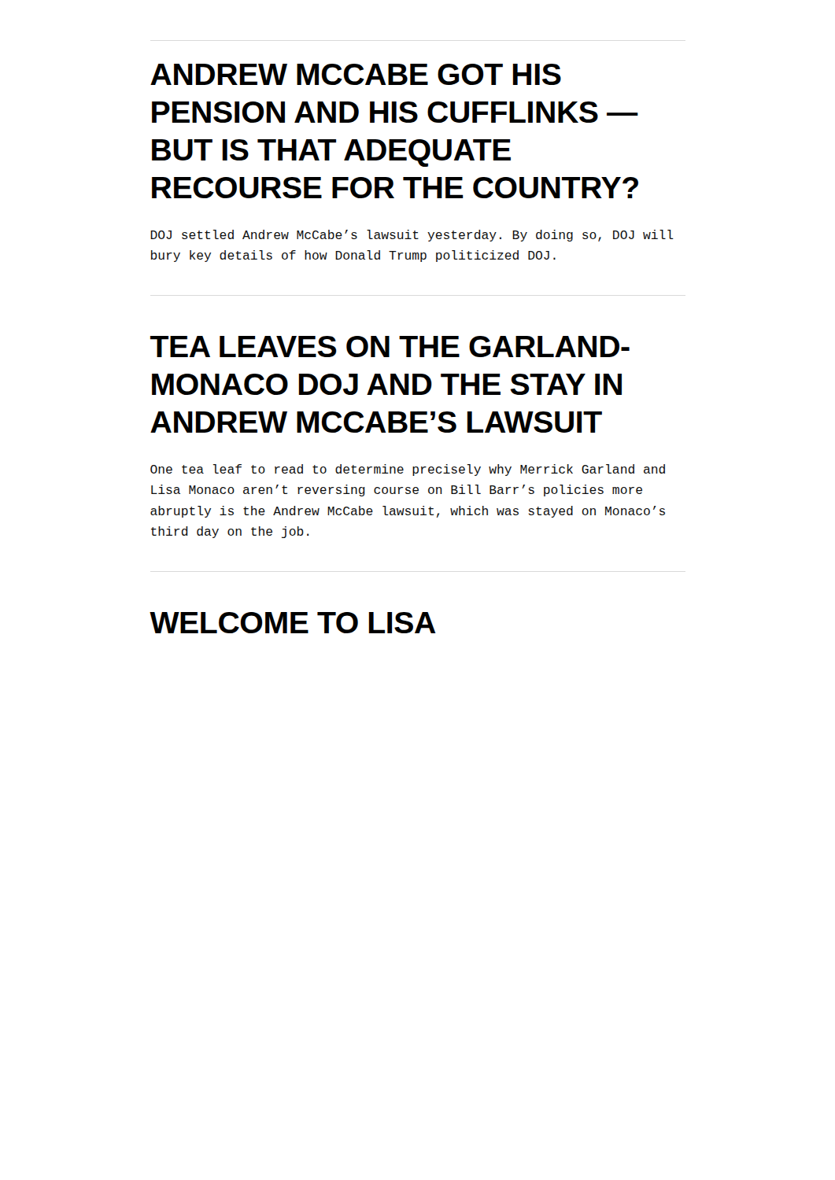Andrew McCabe Got His Pension and His Cufflinks — But Is That Adequate Recourse for the Country?
DOJ settled Andrew McCabe’s lawsuit yesterday. By doing so, DOJ will bury key details of how Donald Trump politicized DOJ.
Tea Leaves on the Garland-Monaco DOJ and the Stay in Andrew McCabe’s Lawsuit
One tea leaf to read to determine precisely why Merrick Garland and Lisa Monaco aren’t reversing course on Bill Barr’s policies more abruptly is the Andrew McCabe lawsuit, which was stayed on Monaco’s third day on the job.
Welcome to Lisa